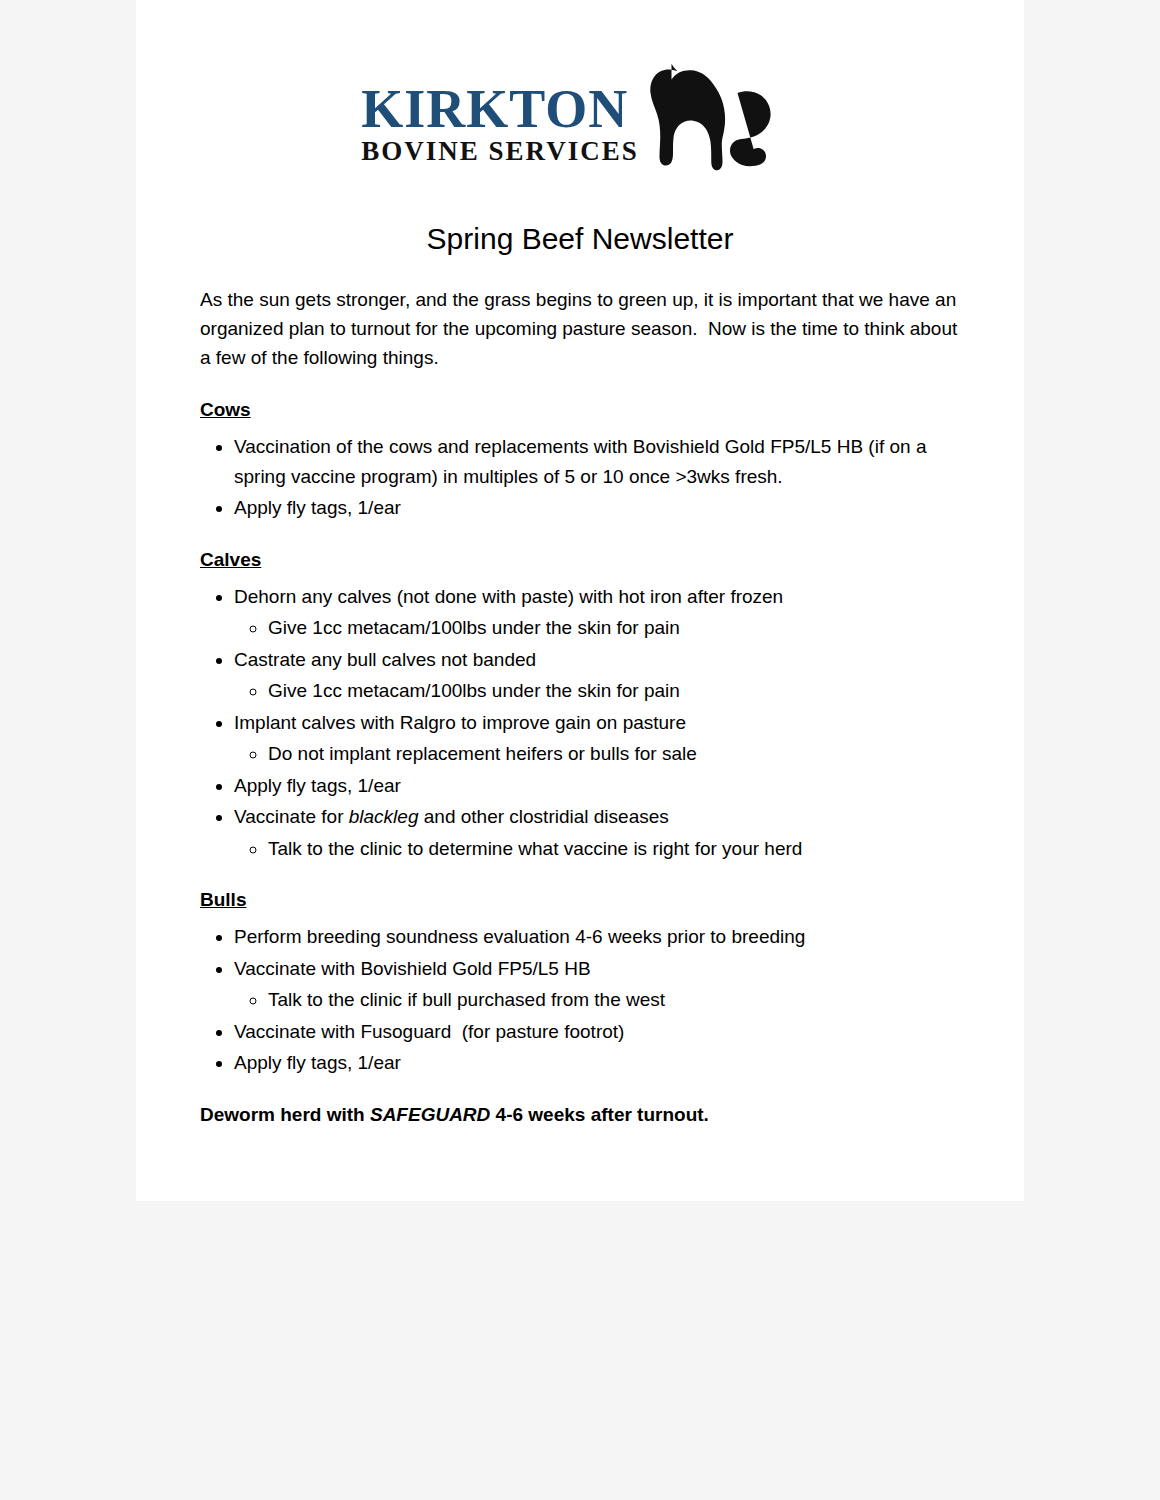KIRKTON BOVINE SERVICES
Spring Beef Newsletter
As the sun gets stronger, and the grass begins to green up, it is important that we have an organized plan to turnout for the upcoming pasture season. Now is the time to think about a few of the following things.
Cows
Vaccination of the cows and replacements with Bovishield Gold FP5/L5 HB (if on a spring vaccine program) in multiples of 5 or 10 once >3wks fresh.
Apply fly tags, 1/ear
Calves
Dehorn any calves (not done with paste) with hot iron after frozen
Give 1cc metacam/100lbs under the skin for pain
Castrate any bull calves not banded
Give 1cc metacam/100lbs under the skin for pain
Implant calves with Ralgro to improve gain on pasture
Do not implant replacement heifers or bulls for sale
Apply fly tags, 1/ear
Vaccinate for blackleg and other clostridial diseases
Talk to the clinic to determine what vaccine is right for your herd
Bulls
Perform breeding soundness evaluation 4-6 weeks prior to breeding
Vaccinate with Bovishield Gold FP5/L5 HB
Talk to the clinic if bull purchased from the west
Vaccinate with Fusoguard (for pasture footrot)
Apply fly tags, 1/ear
Deworm herd with SAFEGUARD 4-6 weeks after turnout.